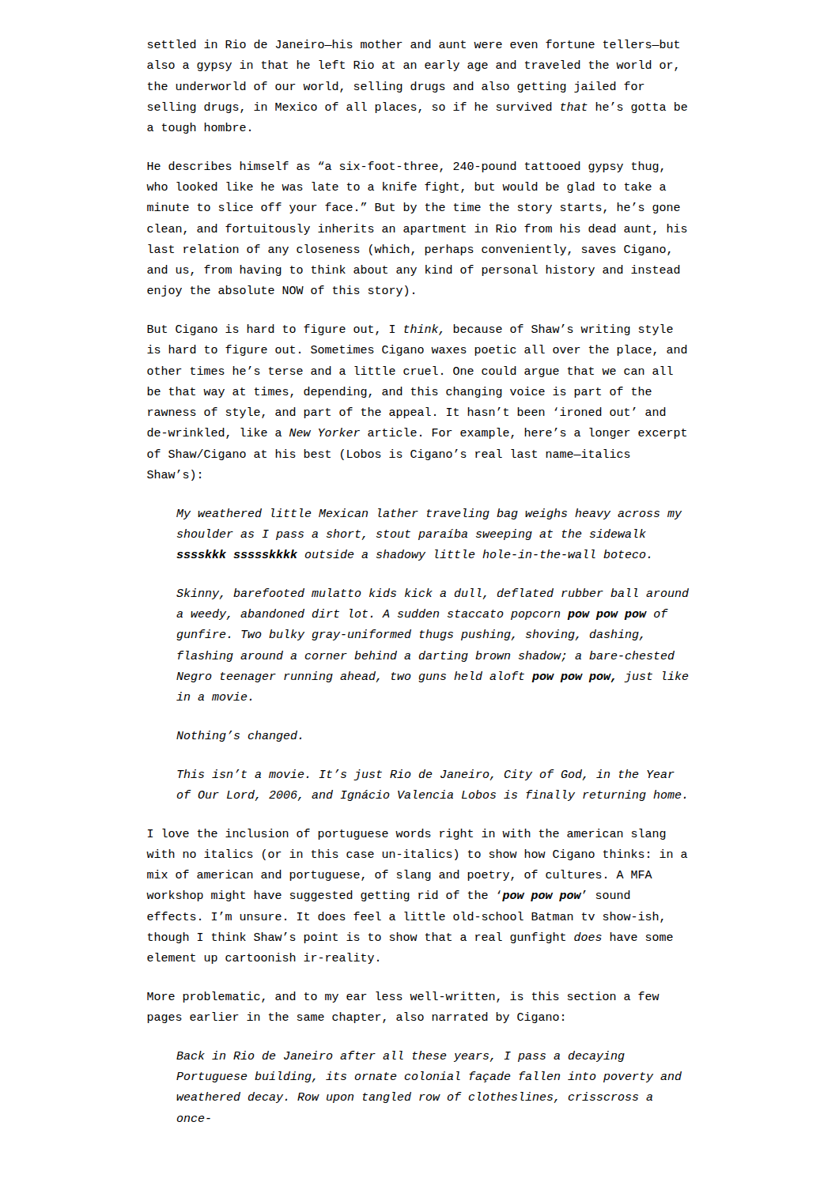settled in Rio de Janeiro—his mother and aunt were even fortune tellers—but also a gypsy in that he left Rio at an early age and traveled the world or, the underworld of our world, selling drugs and also getting jailed for selling drugs, in Mexico of all places, so if he survived that he’s gotta be a tough hombre.
He describes himself as “a six-foot-three, 240-pound tattooed gypsy thug, who looked like he was late to a knife fight, but would be glad to take a minute to slice off your face.” But by the time the story starts, he’s gone clean, and fortuitously inherits an apartment in Rio from his dead aunt, his last relation of any closeness (which, perhaps conveniently, saves Cigano, and us, from having to think about any kind of personal history and instead enjoy the absolute NOW of this story).
But Cigano is hard to figure out, I think, because of Shaw’s writing style is hard to figure out. Sometimes Cigano waxes poetic all over the place, and other times he’s terse and a little cruel. One could argue that we can all be that way at times, depending, and this changing voice is part of the rawness of style, and part of the appeal. It hasn’t been ‘ironed out’ and de-wrinkled, like a New Yorker article. For example, here’s a longer excerpt of Shaw/Cigano at his best (Lobos is Cigano’s real last name—italics Shaw’s):
My weathered little Mexican lather traveling bag weighs heavy across my shoulder as I pass a short, stout paraíba sweeping at the sidewalk sssskkk ssssskkkk outside a shadowy little hole-in-the-wall boteco.
Skinny, barefooted mulatto kids kick a dull, deflated rubber ball around a weedy, abandoned dirt lot. A sudden staccato popcorn pow pow pow of gunfire. Two bulky gray-uniformed thugs pushing, shoving, dashing, flashing around a corner behind a darting brown shadow; a bare-chested Negro teenager running ahead, two guns held aloft pow pow pow, just like in a movie.
Nothing’s changed.
This isn’t a movie. It’s just Rio de Janeiro, City of God, in the Year of Our Lord, 2006, and Ignácio Valencia Lobos is finally returning home.
I love the inclusion of portuguese words right in with the american slang with no italics (or in this case un-italics) to show how Cigano thinks: in a mix of american and portuguese, of slang and poetry, of cultures. A MFA workshop might have suggested getting rid of the ‘pow pow pow’ sound effects. I’m unsure. It does feel a little old-school Batman tv show-ish, though I think Shaw’s point is to show that a real gunfight does have some element up cartoonish ir-reality.
More problematic, and to my ear less well-written, is this section a few pages earlier in the same chapter, also narrated by Cigano:
Back in Rio de Janeiro after all these years, I pass a decaying Portuguese building, its ornate colonial façade fallen into poverty and weathered decay. Row upon tangled row of clotheslines, crisscross a once-